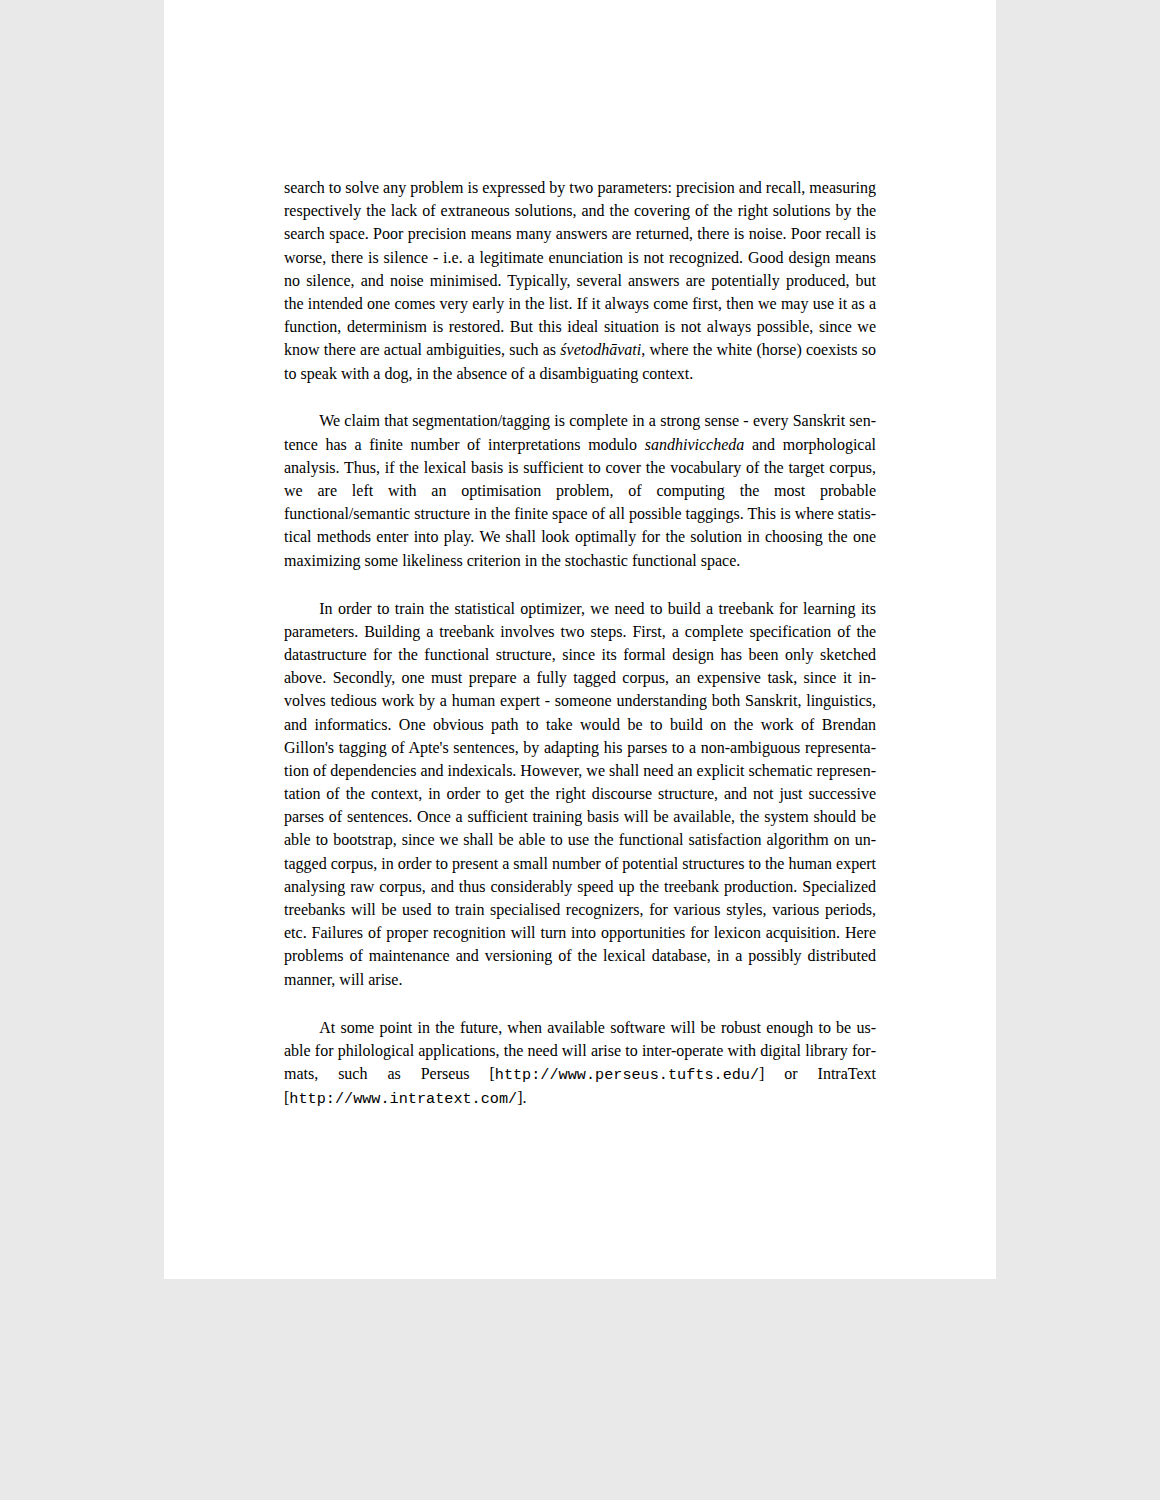search to solve any problem is expressed by two parameters: precision and recall, measuring respectively the lack of extraneous solutions, and the covering of the right solutions by the search space. Poor precision means many answers are returned, there is noise. Poor recall is worse, there is silence - i.e. a legitimate enunciation is not recognized. Good design means no silence, and noise minimised. Typically, several answers are potentially produced, but the intended one comes very early in the list. If it always come first, then we may use it as a function, determinism is restored. But this ideal situation is not always possible, since we know there are actual ambiguities, such as śvetodhāvati, where the white (horse) coexists so to speak with a dog, in the absence of a disambiguating context.
We claim that segmentation/tagging is complete in a strong sense - every Sanskrit sentence has a finite number of interpretations modulo sandhiviccheda and morphological analysis. Thus, if the lexical basis is sufficient to cover the vocabulary of the target corpus, we are left with an optimisation problem, of computing the most probable functional/semantic structure in the finite space of all possible taggings. This is where statistical methods enter into play. We shall look optimally for the solution in choosing the one maximizing some likeliness criterion in the stochastic functional space.
In order to train the statistical optimizer, we need to build a treebank for learning its parameters. Building a treebank involves two steps. First, a complete specification of the datastructure for the functional structure, since its formal design has been only sketched above. Secondly, one must prepare a fully tagged corpus, an expensive task, since it involves tedious work by a human expert - someone understanding both Sanskrit, linguistics, and informatics. One obvious path to take would be to build on the work of Brendan Gillon's tagging of Apte's sentences, by adapting his parses to a non-ambiguous representation of dependencies and indexicals. However, we shall need an explicit schematic representation of the context, in order to get the right discourse structure, and not just successive parses of sentences. Once a sufficient training basis will be available, the system should be able to bootstrap, since we shall be able to use the functional satisfaction algorithm on untagged corpus, in order to present a small number of potential structures to the human expert analysing raw corpus, and thus considerably speed up the treebank production. Specialized treebanks will be used to train specialised recognizers, for various styles, various periods, etc. Failures of proper recognition will turn into opportunities for lexicon acquisition. Here problems of maintenance and versioning of the lexical database, in a possibly distributed manner, will arise.
At some point in the future, when available software will be robust enough to be usable for philological applications, the need will arise to inter-operate with digital library formats, such as Perseus [http://www.perseus.tufts.edu/] or IntraText [http://www.intratext.com/].